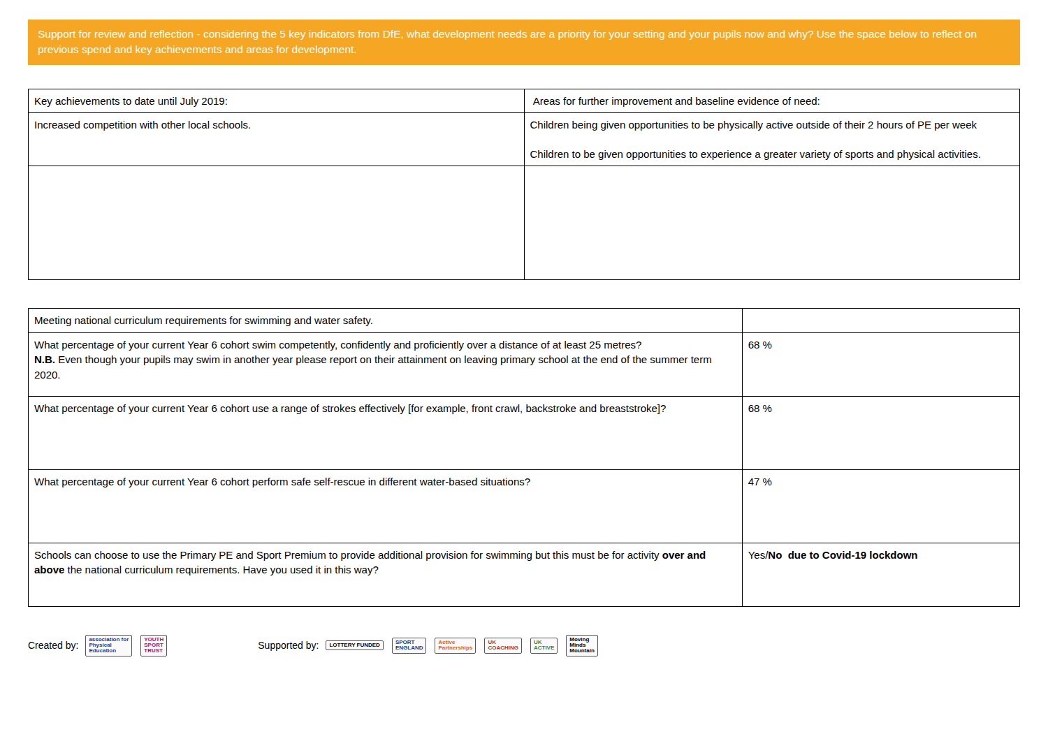Support for review and reflection - considering the 5 key indicators from DfE, what development needs are a priority for your setting and your pupils now and why? Use the space below to reflect on previous spend and key achievements and areas for development.
| Key achievements to date until July 2019: | Areas for further improvement and baseline evidence of need: |
| Increased competition with other local schools. | Children being given opportunities to be physically active outside of their 2 hours of PE per week Children to be given opportunities to experience a greater variety of sports and physical activities. |
| Meeting national curriculum requirements for swimming and water safety. | |
| What percentage of your current Year 6 cohort swim competently, confidently and proficiently over a distance of at least 25 metres? N.B. Even though your pupils may swim in another year please report on their attainment on leaving primary school at the end of the summer term 2020. | 68 % |
| What percentage of your current Year 6 cohort use a range of strokes effectively [for example, front crawl, backstroke and breaststroke]? | 68 % |
| What percentage of your current Year 6 cohort perform safe self-rescue in different water-based situations? | 47 % |
| Schools can choose to use the Primary PE and Sport Premium to provide additional provision for swimming but this must be for activity over and above the national curriculum requirements. Have you used it in this way? | Yes/ No due to Covid-19 lockdown |
Created by: association for
Physical
Education YOUTH
SPORT
TRUST Supported by: LOTTERY FUNDED SPORT
ENGLAND Active
Partnerships UK
COACHING UK
ACTIVE Moving
Minds
Mountain